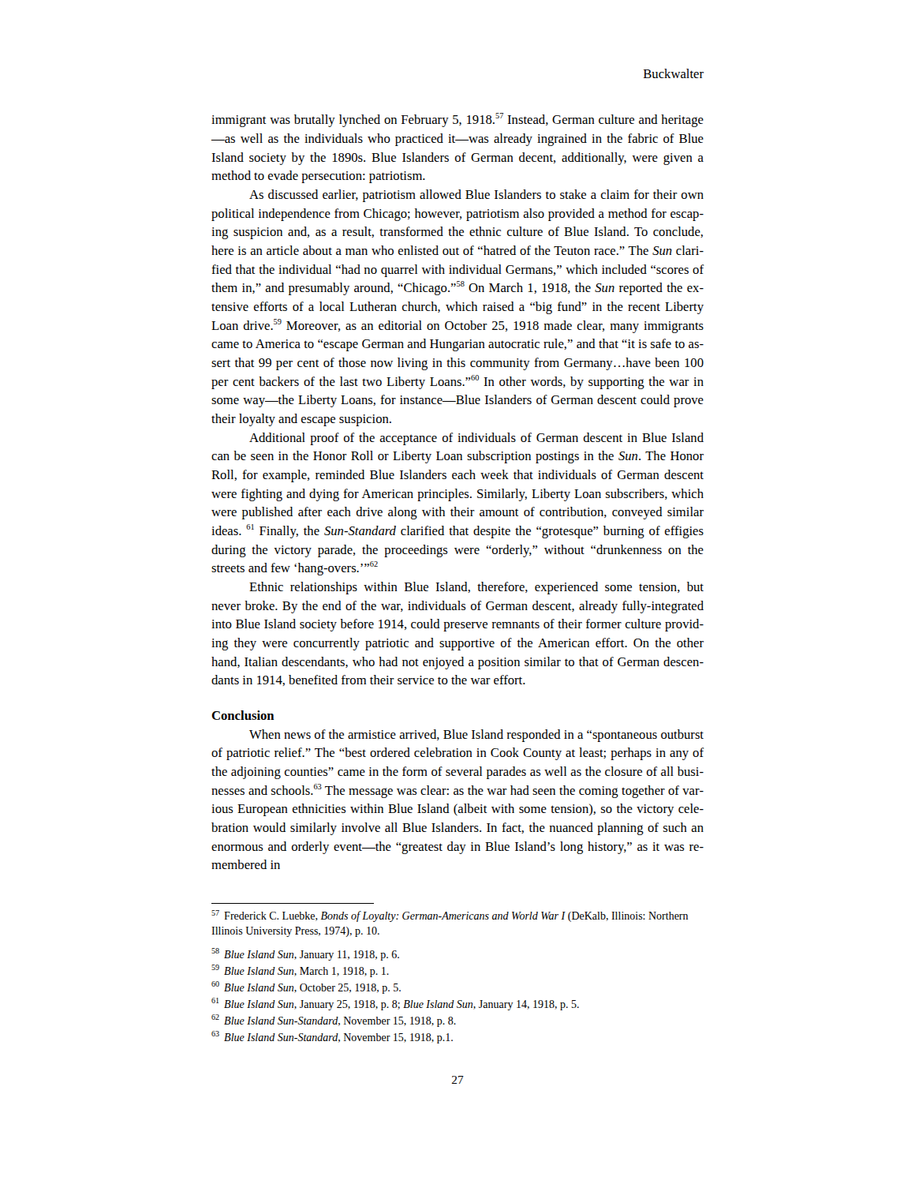Buckwalter
immigrant was brutally lynched on February 5, 1918.57 Instead, German culture and heritage—as well as the individuals who practiced it—was already ingrained in the fabric of Blue Island society by the 1890s. Blue Islanders of German decent, additionally, were given a method to evade persecution: patriotism.
As discussed earlier, patriotism allowed Blue Islanders to stake a claim for their own political independence from Chicago; however, patriotism also provided a method for escaping suspicion and, as a result, transformed the ethnic culture of Blue Island. To conclude, here is an article about a man who enlisted out of “hatred of the Teuton race.” The Sun clarified that the individual “had no quarrel with individual Germans,” which included “scores of them in,” and presumably around, “Chicago.”58 On March 1, 1918, the Sun reported the extensive efforts of a local Lutheran church, which raised a “big fund” in the recent Liberty Loan drive.59 Moreover, as an editorial on October 25, 1918 made clear, many immigrants came to America to “escape German and Hungarian autocratic rule,” and that “it is safe to assert that 99 per cent of those now living in this community from Germany…have been 100 per cent backers of the last two Liberty Loans.”60 In other words, by supporting the war in some way—the Liberty Loans, for instance—Blue Islanders of German descent could prove their loyalty and escape suspicion.
Additional proof of the acceptance of individuals of German descent in Blue Island can be seen in the Honor Roll or Liberty Loan subscription postings in the Sun. The Honor Roll, for example, reminded Blue Islanders each week that individuals of German descent were fighting and dying for American principles. Similarly, Liberty Loan subscribers, which were published after each drive along with their amount of contribution, conveyed similar ideas. 61 Finally, the Sun-Standard clarified that despite the “grotesque” burning of effigies during the victory parade, the proceedings were “orderly,” without “drunkenness on the streets and few ‘hang-overs.’”62
Ethnic relationships within Blue Island, therefore, experienced some tension, but never broke. By the end of the war, individuals of German descent, already fully-integrated into Blue Island society before 1914, could preserve remnants of their former culture providing they were concurrently patriotic and supportive of the American effort. On the other hand, Italian descendants, who had not enjoyed a position similar to that of German descendants in 1914, benefited from their service to the war effort.
Conclusion
When news of the armistice arrived, Blue Island responded in a “spontaneous outburst of patriotic relief.” The “best ordered celebration in Cook County at least; perhaps in any of the adjoining counties” came in the form of several parades as well as the closure of all businesses and schools.63 The message was clear: as the war had seen the coming together of various European ethnicities within Blue Island (albeit with some tension), so the victory celebration would similarly involve all Blue Islanders. In fact, the nuanced planning of such an enormous and orderly event—the “greatest day in Blue Island’s long history,” as it was remembered in
57 Frederick C. Luebke, Bonds of Loyalty: German-Americans and World War I (DeKalb, Illinois: Northern Illinois University Press, 1974), p. 10.
58 Blue Island Sun, January 11, 1918, p. 6.
59 Blue Island Sun, March 1, 1918, p. 1.
60 Blue Island Sun, October 25, 1918, p. 5.
61 Blue Island Sun, January 25, 1918, p. 8; Blue Island Sun, January 14, 1918, p. 5.
62 Blue Island Sun-Standard, November 15, 1918, p. 8.
63 Blue Island Sun-Standard, November 15, 1918, p.1.
27